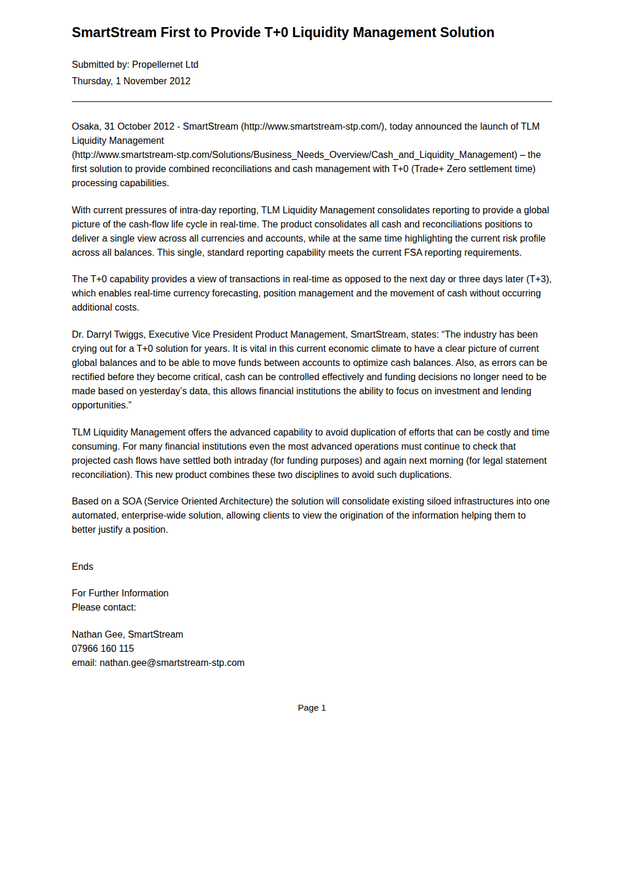SmartStream First to Provide T+0 Liquidity Management Solution
Submitted by: Propellernet Ltd
Thursday, 1 November 2012
Osaka, 31 October 2012 - SmartStream (http://www.smartstream-stp.com/), today announced the launch of TLM Liquidity Management
(http://www.smartstream-stp.com/Solutions/Business_Needs_Overview/Cash_and_Liquidity_Management) – the first solution to provide combined reconciliations and cash management with T+0 (Trade+ Zero settlement time) processing capabilities.
With current pressures of intra-day reporting, TLM Liquidity Management consolidates reporting to provide a global picture of the cash-flow life cycle in real-time. The product consolidates all cash and reconciliations positions to deliver a single view across all currencies and accounts, while at the same time highlighting the current risk profile across all balances. This single, standard reporting capability meets the current FSA reporting requirements.
The T+0 capability provides a view of transactions in real-time as opposed to the next day or three days later (T+3), which enables real-time currency forecasting, position management and the movement of cash without occurring additional costs.
Dr. Darryl Twiggs, Executive Vice President Product Management, SmartStream, states: “The industry has been crying out for a T+0 solution for years. It is vital in this current economic climate to have a clear picture of current global balances and to be able to move funds between accounts to optimize cash balances. Also, as errors can be rectified before they become critical, cash can be controlled effectively and funding decisions no longer need to be made based on yesterday’s data, this allows financial institutions the ability to focus on investment and lending opportunities.”
TLM Liquidity Management offers the advanced capability to avoid duplication of efforts that can be costly and time consuming. For many financial institutions even the most advanced operations must continue to check that projected cash flows have settled both intraday (for funding purposes) and again next morning (for legal statement reconciliation). This new product combines these two disciplines to avoid such duplications.
Based on a SOA (Service Oriented Architecture) the solution will consolidate existing siloed infrastructures into one automated, enterprise-wide solution, allowing clients to view the origination of the information helping them to better justify a position.
Ends
For Further Information
Please contact:
Nathan Gee, SmartStream
07966 160 115
email: nathan.gee@smartstream-stp.com
Page 1